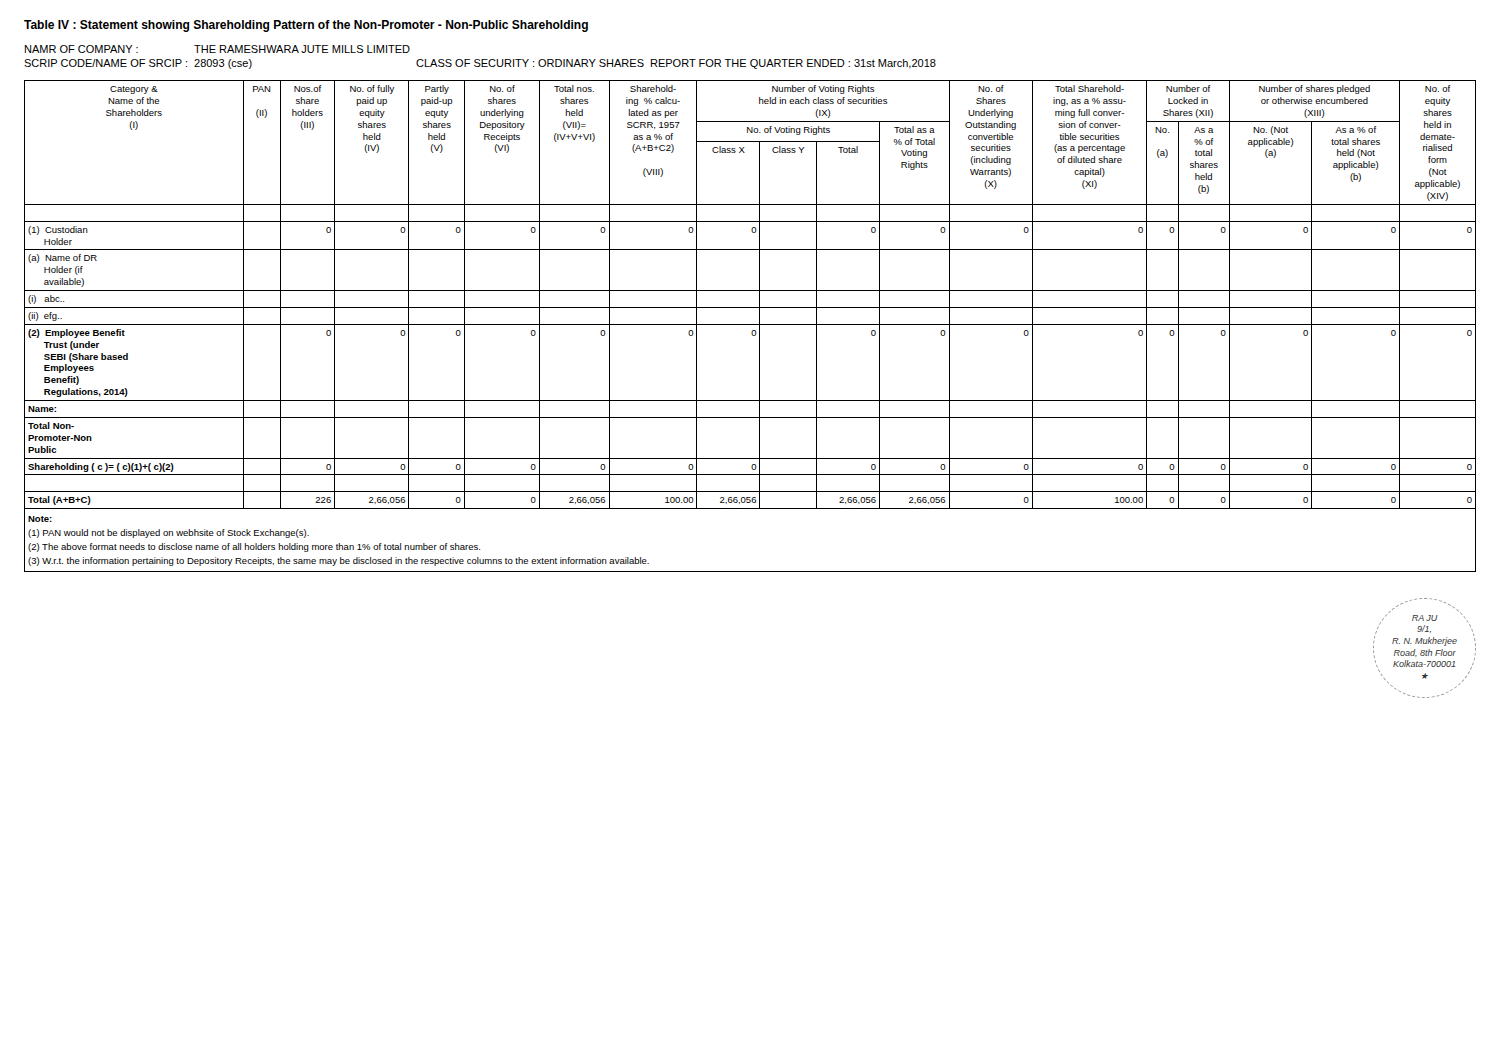Table IV : Statement showing Shareholding Pattern of the Non-Promoter - Non-Public Shareholding
| NAMR OF COMPANY : | THE RAMESHWARA JUTE MILLS LIMITED | | |
| SCRIP CODE/NAME OF SRCIP : | 28093 (cse) | CLASS OF SECURITY : ORDINARY SHARES | REPORT FOR THE QUARTER ENDED : 31st March,2018 |
| Category & Name of the Shareholders (I) | PAN (II) | Nos.of share holders (III) | No. of fully paid up equity shares held (IV) | Partly paid-up equty shares held (V) | No. of shares underlying Depository Receipts (VI) | Total nos. shares held (VII)= (IV+V+VI) | Sharehold- ing % calcu- lated as per SCRR, 1957 as a % of (A+B+C2) (VIII) | Number of Voting Rights held in each class of securities (IX) | No. of Shares Underlying Outstanding convertible securities (including Warrants) (X) | Total Sharehold- ing, as a % assu- ming full conver- sion of conver- tible securities (as a percentage of diluted share capital) (XI) | Number of Locked in Shares (XII) | Number of shares pledged or otherwise encumbered (XIII) | No. of equity shares held in demate- rialised form (Not applicable) (XIV) |
| --- | --- | --- | --- | --- | --- | --- | --- | --- | --- | --- | --- | --- | --- |
| No. of Voting Rights | Total as a % of Total Voting Rights | No. (a) | As a % of total shares held (b) | No. (Not applicable) (a) | As a % of total shares held (Not applicable) (b) |
| Class X | Class Y | Total |
| (1) Custodian Holder | | 0 | 0 | 0 | 0 | 0 | 0 | 0 | | 0 | 0 | 0 | 0 | 0 | 0 | 0 | 0 | 0 |
| (a) Name of DR Holder (if available) | | | | | | | | | | | | | | | | | | |
| (i) abc.. | | | | | | | | | | | | | | | | | | |
| (ii) efg.. | | | | | | | | | | | | | | | | | | |
| (2) Employee Benefit Trust (under SEBI (Share based Employees Benefit) Regulations, 2014) | | 0 | 0 | 0 | 0 | 0 | 0 | 0 | | 0 | 0 | 0 | 0 | 0 | 0 | 0 | 0 | 0 |
| Name: | | | | | | | | | | | | | | | | | | |
| Total Non- Promoter-Non Public | | | | | | | | | | | | | | | | | | |
| Shareholding ( c )= ( c)(1)+( c)(2) | | 0 | 0 | 0 | 0 | 0 | 0 | 0 | | 0 | 0 | 0 | 0 | 0 | 0 | 0 | 0 | 0 |
| Total (A+B+C) | | 226 | 2,66,056 | 0 | 0 | 2,66,056 | 100.00 | 2,66,056 | | 2,66,056 | 2,66,056 | 0 | 100.00 | 0 | 0 | 0 | 0 | 0 |
| Note: (1) PAN would not be displayed on webhsite of Stock Exchange(s). (2) The above format needs to disclose name of all holders holding more than 1% of total number of shares. (3) W.r.t. the information pertaining to Depository Receipts, the same may be disclosed in the respective columns to the extent information available. |
RA JU
9/1,
R. N. Mukherjee
Road, 8th Floor
Kolkata-700001
★